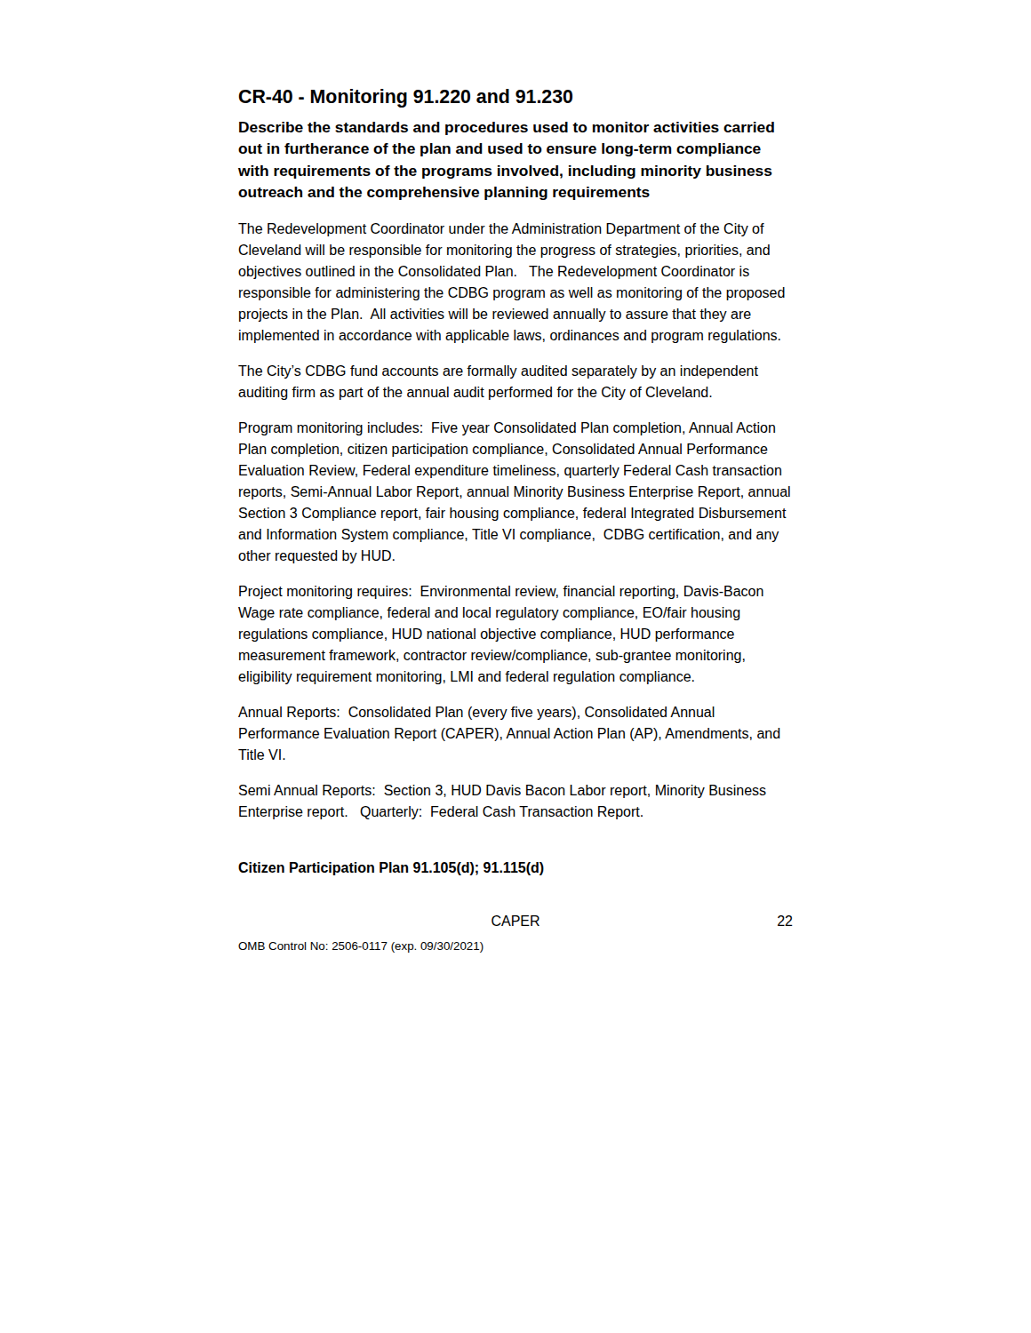CR-40 - Monitoring 91.220 and 91.230
Describe the standards and procedures used to monitor activities carried out in furtherance of the plan and used to ensure long-term compliance with requirements of the programs involved, including minority business outreach and the comprehensive planning requirements
The Redevelopment Coordinator under the Administration Department of the City of Cleveland will be responsible for monitoring the progress of strategies, priorities, and objectives outlined in the Consolidated Plan. The Redevelopment Coordinator is responsible for administering the CDBG program as well as monitoring of the proposed projects in the Plan. All activities will be reviewed annually to assure that they are implemented in accordance with applicable laws, ordinances and program regulations.
The City’s CDBG fund accounts are formally audited separately by an independent auditing firm as part of the annual audit performed for the City of Cleveland.
Program monitoring includes: Five year Consolidated Plan completion, Annual Action Plan completion, citizen participation compliance, Consolidated Annual Performance Evaluation Review, Federal expenditure timeliness, quarterly Federal Cash transaction reports, Semi-Annual Labor Report, annual Minority Business Enterprise Report, annual Section 3 Compliance report, fair housing compliance, federal Integrated Disbursement and Information System compliance, Title VI compliance, CDBG certification, and any other requested by HUD.
Project monitoring requires: Environmental review, financial reporting, Davis-Bacon Wage rate compliance, federal and local regulatory compliance, EO/fair housing regulations compliance, HUD national objective compliance, HUD performance measurement framework, contractor review/compliance, sub-grantee monitoring, eligibility requirement monitoring, LMI and federal regulation compliance.
Annual Reports: Consolidated Plan (every five years), Consolidated Annual Performance Evaluation Report (CAPER), Annual Action Plan (AP), Amendments, and Title VI.
Semi Annual Reports: Section 3, HUD Davis Bacon Labor report, Minority Business Enterprise report. Quarterly: Federal Cash Transaction Report.
Citizen Participation Plan 91.105(d); 91.115(d)
CAPER
22
OMB Control No: 2506-0117 (exp. 09/30/2021)